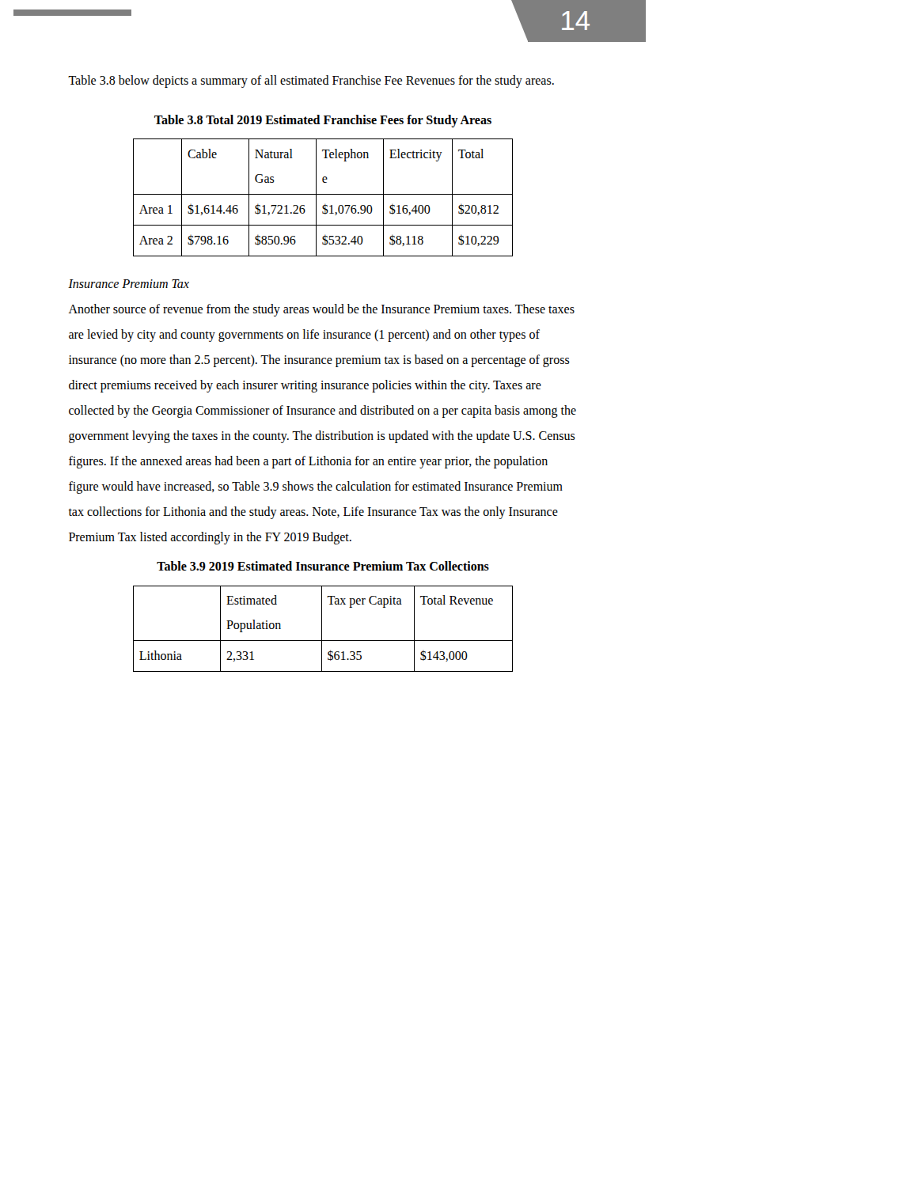14
Table 3.8 below depicts a summary of all estimated Franchise Fee Revenues for the study areas.
Table 3.8 Total 2019 Estimated Franchise Fees for Study Areas
| | Cable | Natural Gas | Telephon e | Electricity | Total |
| Area 1 | $1,614.46 | $1,721.26 | $1,076.90 | $16,400 | $20,812 |
| Area 2 | $798.16 | $850.96 | $532.40 | $8,118 | $10,229 |
Insurance Premium Tax
Another source of revenue from the study areas would be the Insurance Premium taxes. These taxes are levied by city and county governments on life insurance (1 percent) and on other types of insurance (no more than 2.5 percent). The insurance premium tax is based on a percentage of gross direct premiums received by each insurer writing insurance policies within the city. Taxes are collected by the Georgia Commissioner of Insurance and distributed on a per capita basis among the government levying the taxes in the county. The distribution is updated with the update U.S. Census figures. If the annexed areas had been a part of Lithonia for an entire year prior, the population figure would have increased, so Table 3.9 shows the calculation for estimated Insurance Premium tax collections for Lithonia and the study areas. Note, Life Insurance Tax was the only Insurance Premium Tax listed accordingly in the FY 2019 Budget.
Table 3.9 2019 Estimated Insurance Premium Tax Collections
| | Estimated Population | Tax per Capita | Total Revenue |
| Lithonia | 2,331 | $61.35 | $143,000 |